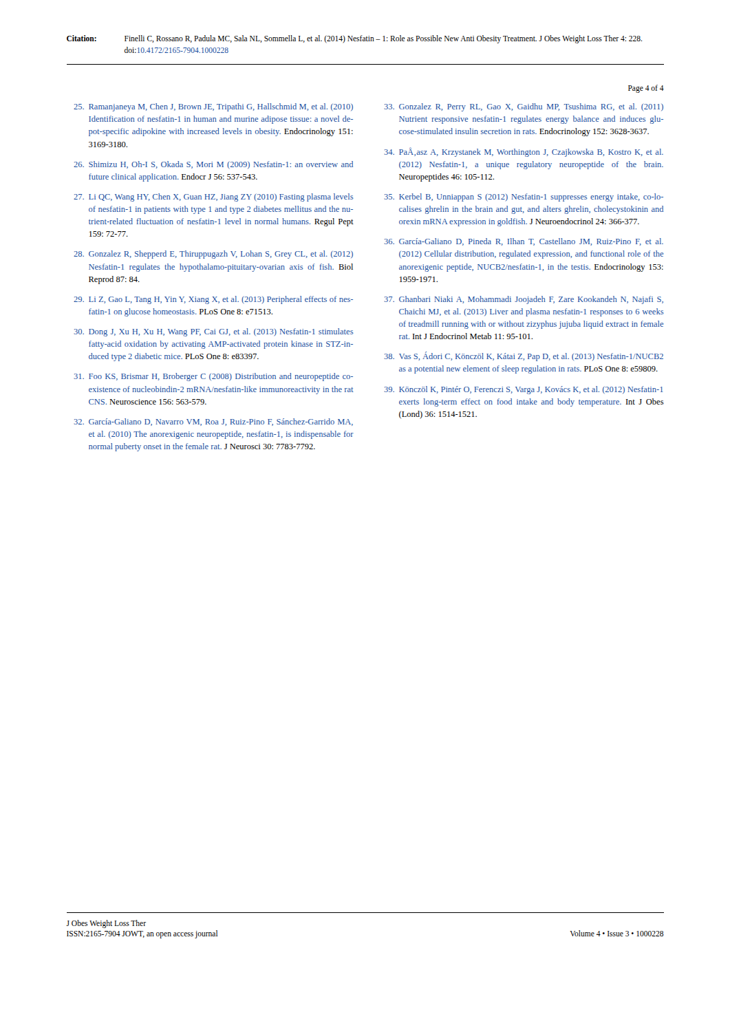Citation:
Finelli C, Rossano R, Padula MC, Sala NL, Sommella L, et al. (2014) Nesfatin – 1: Role as Possible New Anti Obesity Treatment. J Obes Weight Loss Ther 4: 228. doi:10.4172/2165-7904.1000228
Page 4 of 4
25. Ramanjaneya M, Chen J, Brown JE, Tripathi G, Hallschmid M, et al. (2010) Identification of nesfatin-1 in human and murine adipose tissue: a novel depot-specific adipokine with increased levels in obesity. Endocrinology 151: 3169-3180.
26. Shimizu H, Oh-I S, Okada S, Mori M (2009) Nesfatin-1: an overview and future clinical application. Endocr J 56: 537-543.
27. Li QC, Wang HY, Chen X, Guan HZ, Jiang ZY (2010) Fasting plasma levels of nesfatin-1 in patients with type 1 and type 2 diabetes mellitus and the nutrient-related fluctuation of nesfatin-1 level in normal humans. Regul Pept 159: 72-77.
28. Gonzalez R, Shepperd E, Thiruppugazh V, Lohan S, Grey CL, et al. (2012) Nesfatin-1 regulates the hypothalamo-pituitary-ovarian axis of fish. Biol Reprod 87: 84.
29. Li Z, Gao L, Tang H, Yin Y, Xiang X, et al. (2013) Peripheral effects of nesfatin-1 on glucose homeostasis. PLoS One 8: e71513.
30. Dong J, Xu H, Xu H, Wang PF, Cai GJ, et al. (2013) Nesfatin-1 stimulates fatty-acid oxidation by activating AMP-activated protein kinase in STZ-induced type 2 diabetic mice. PLoS One 8: e83397.
31. Foo KS, Brismar H, Broberger C (2008) Distribution and neuropeptide coexistence of nucleobindin-2 mRNA/nesfatin-like immunoreactivity in the rat CNS. Neuroscience 156: 563-579.
32. García-Galiano D, Navarro VM, Roa J, Ruiz-Pino F, Sánchez-Garrido MA, et al. (2010) The anorexigenic neuropeptide, nesfatin-1, is indispensable for normal puberty onset in the female rat. J Neurosci 30: 7783-7792.
33. Gonzalez R, Perry RL, Gao X, Gaidhu MP, Tsushima RG, et al. (2011) Nutrient responsive nesfatin-1 regulates energy balance and induces glucose-stimulated insulin secretion in rats. Endocrinology 152: 3628-3637.
34. PaÅ‚asz A, Krzystanek M, Worthington J, Czajkowska B, Kostro K, et al. (2012) Nesfatin-1, a unique regulatory neuropeptide of the brain. Neuropeptides 46: 105-112.
35. Kerbel B, Unniappan S (2012) Nesfatin-1 suppresses energy intake, co-localises ghrelin in the brain and gut, and alters ghrelin, cholecystokinin and orexin mRNA expression in goldfish. J Neuroendocrinol 24: 366-377.
36. García-Galiano D, Pineda R, Ilhan T, Castellano JM, Ruiz-Pino F, et al. (2012) Cellular distribution, regulated expression, and functional role of the anorexigenic peptide, NUCB2/nesfatin-1, in the testis. Endocrinology 153: 1959-1971.
37. Ghanbari Niaki A, Mohammadi Joojadeh F, Zare Kookandeh N, Najafi S, Chaichi MJ, et al. (2013) Liver and plasma nesfatin-1 responses to 6 weeks of treadmill running with or without zizyphus jujuba liquid extract in female rat. Int J Endocrinol Metab 11: 95-101.
38. Vas S, Ádori C, Könczöl K, Kátai Z, Pap D, et al. (2013) Nesfatin-1/NUCB2 as a potential new element of sleep regulation in rats. PLoS One 8: e59809.
39. Könczöl K, Pintér O, Ferenczi S, Varga J, Kovács K, et al. (2012) Nesfatin-1 exerts long-term effect on food intake and body temperature. Int J Obes (Lond) 36: 1514-1521.
J Obes Weight Loss Ther
ISSN:2165-7904 JOWT, an open access journal
Volume 4 • Issue 3 • 1000228